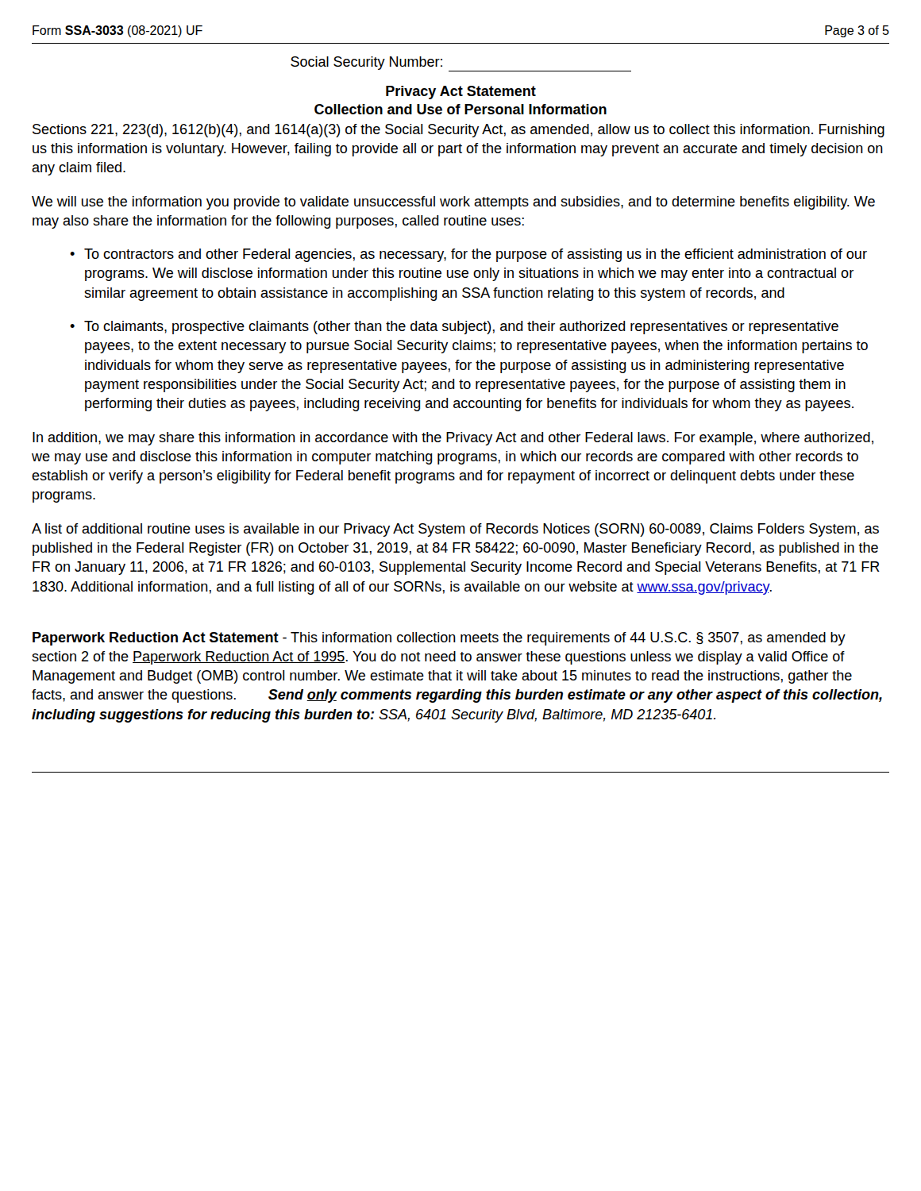Form SSA-3033 (08-2021) UF
Page 3 of 5
Social Security Number:
Privacy Act Statement Collection and Use of Personal Information
Sections 221, 223(d), 1612(b)(4), and 1614(a)(3) of the Social Security Act, as amended, allow us to collect this information. Furnishing us this information is voluntary. However, failing to provide all or part of the information may prevent an accurate and timely decision on any claim filed.
We will use the information you provide to validate unsuccessful work attempts and subsidies, and to determine benefits eligibility. We may also share the information for the following purposes, called routine uses:
To contractors and other Federal agencies, as necessary, for the purpose of assisting us in the efficient administration of our programs. We will disclose information under this routine use only in situations in which we may enter into a contractual or similar agreement to obtain assistance in accomplishing an SSA function relating to this system of records, and
To claimants, prospective claimants (other than the data subject), and their authorized representatives or representative payees, to the extent necessary to pursue Social Security claims; to representative payees, when the information pertains to individuals for whom they serve as representative payees, for the purpose of assisting us in administering representative payment responsibilities under the Social Security Act; and to representative payees, for the purpose of assisting them in performing their duties as payees, including receiving and accounting for benefits for individuals for whom they as payees.
In addition, we may share this information in accordance with the Privacy Act and other Federal laws. For example, where authorized, we may use and disclose this information in computer matching programs, in which our records are compared with other records to establish or verify a person’s eligibility for Federal benefit programs and for repayment of incorrect or delinquent debts under these programs.
A list of additional routine uses is available in our Privacy Act System of Records Notices (SORN) 60-0089, Claims Folders System, as published in the Federal Register (FR) on October 31, 2019, at 84 FR 58422; 60-0090, Master Beneficiary Record, as published in the FR on January 11, 2006, at 71 FR 1826; and 60-0103, Supplemental Security Income Record and Special Veterans Benefits, at 71 FR 1830. Additional information, and a full listing of all of our SORNs, is available on our website at www.ssa.gov/privacy.
Paperwork Reduction Act Statement - This information collection meets the requirements of 44 U.S.C. § 3507, as amended by section 2 of the Paperwork Reduction Act of 1995. You do not need to answer these questions unless we display a valid Office of Management and Budget (OMB) control number. We estimate that it will take about 15 minutes to read the instructions, gather the facts, and answer the questions. Send only comments regarding this burden estimate or any other aspect of this collection, including suggestions for reducing this burden to: SSA, 6401 Security Blvd, Baltimore, MD 21235-6401.